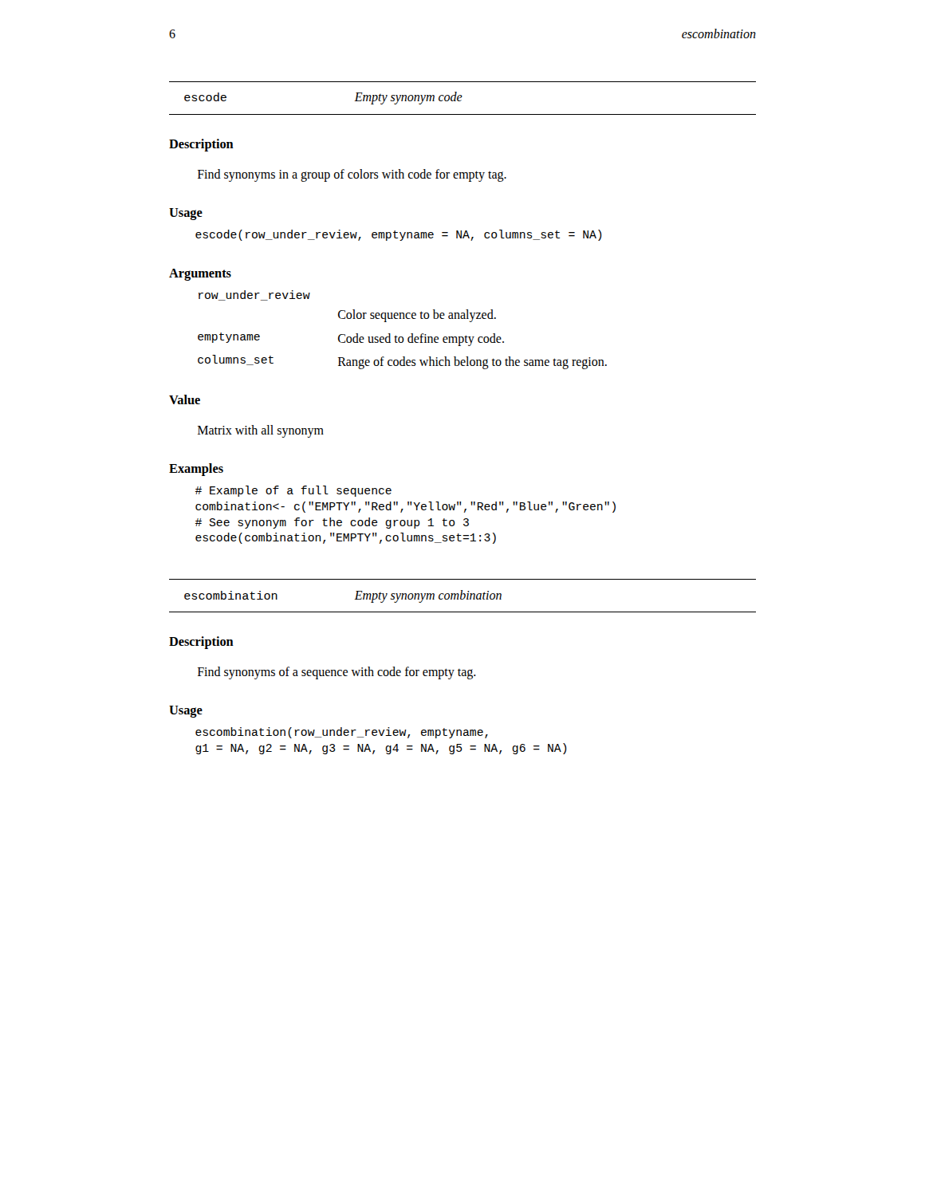6 escombination
escode Empty synonym code
Description
Find synonyms in a group of colors with code for empty tag.
Usage
escode(row_under_review, emptyname = NA, columns_set = NA)
Arguments
row_under_review
Color sequence to be analyzed.
emptyname
Code used to define empty code.
columns_set
Range of codes which belong to the same tag region.
Value
Matrix with all synonym
Examples
# Example of a full sequence
combination<- c("EMPTY","Red","Yellow","Red","Blue","Green")
# See synonym for the code group 1 to 3
escode(combination,"EMPTY",columns_set=1:3)
escombination Empty synonym combination
Description
Find synonyms of a sequence with code for empty tag.
Usage
escombination(row_under_review, emptyname,
g1 = NA, g2 = NA, g3 = NA, g4 = NA, g5 = NA, g6 = NA)